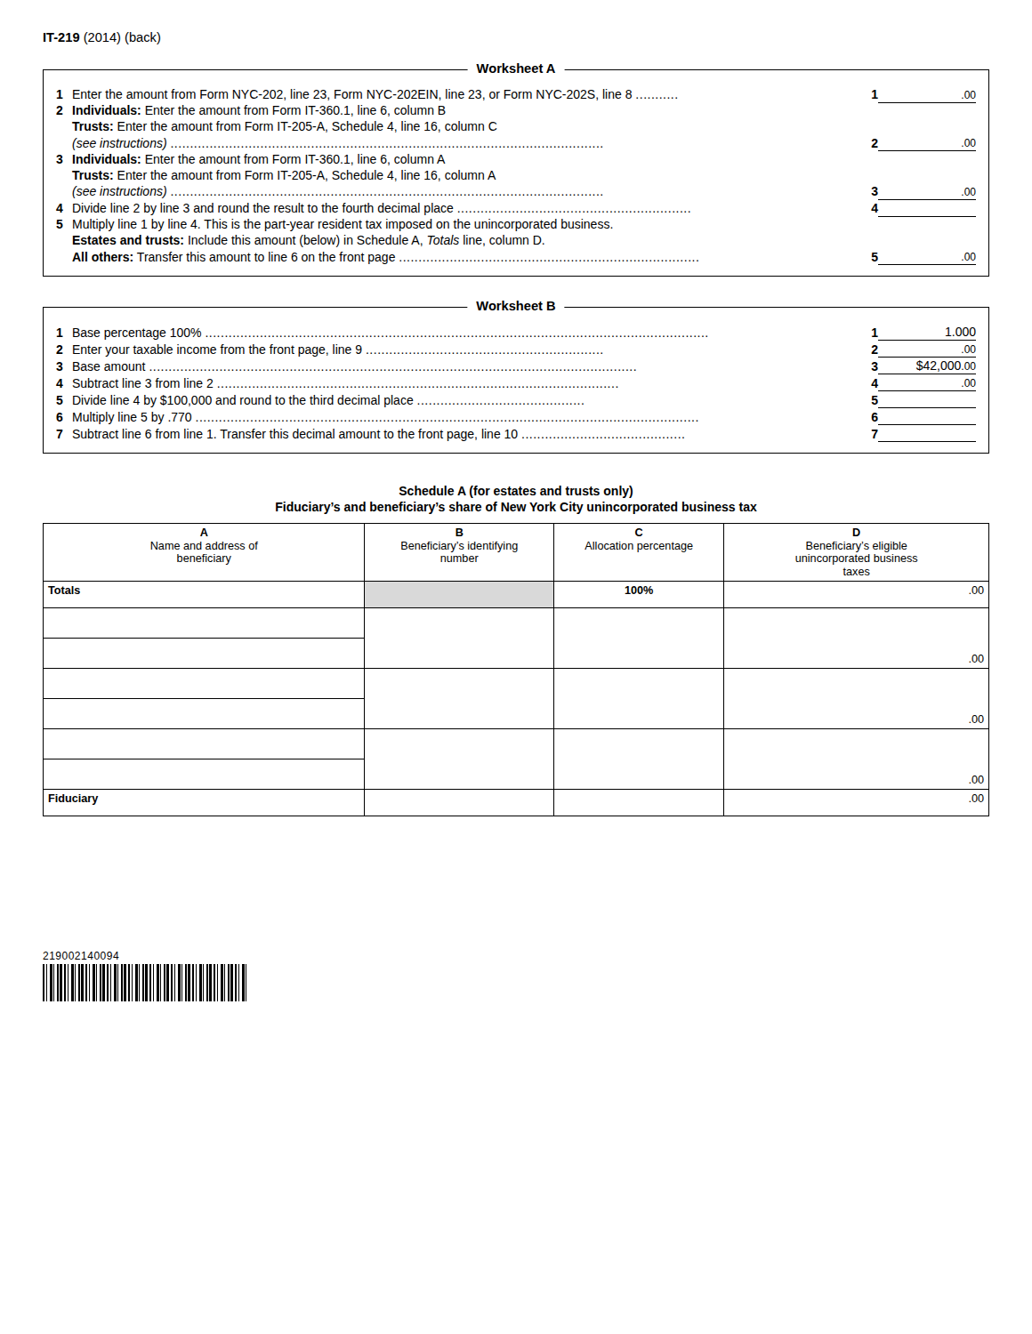IT-219 (2014) (back)
Worksheet A
| 1 | Enter the amount from Form NYC-202, line 23, Form NYC-202EIN, line 23, or Form NYC-202S, line 8 ........... | 1 | .00 |
| 2 | Individuals: Enter the amount from Form IT-360.1, line 6, column B | | |
| | Trusts: Enter the amount from Form IT-205-A, Schedule 4, line 16, column C | | |
| | (see instructions) ............................................................................................................... | 2 | .00 |
| 3 | Individuals: Enter the amount from Form IT-360.1, line 6, column A | | |
| | Trusts: Enter the amount from Form IT-205-A, Schedule 4, line 16, column A | | |
| | (see instructions) ............................................................................................................... | 3 | .00 |
| 4 | Divide line 2 by line 3 and round the result to the fourth decimal place ............................................................ | 4 | |
| 5 | Multiply line 1 by line 4. This is the part-year resident tax imposed on the unincorporated business. | | |
| | Estates and trusts: Include this amount (below) in Schedule A, Totals line, column D. | | |
| | All others: Transfer this amount to line 6 on the front page ............................................................................. | 5 | .00 |
Worksheet B
| 1 | Base percentage 100% ................................................................................................................................. | 1 | 1.000 |
| 2 | Enter your taxable income from the front page, line 9 ............................................................. | 2 | .00 |
| 3 | Base amount ............................................................................................................................. | 3 | $42,000 .00 |
| 4 | Subtract line 3 from line 2 ....................................................................................................... | 4 | .00 |
| 5 | Divide line 4 by $100,000 and round to the third decimal place ........................................... | 5 | |
| 6 | Multiply line 5 by .770 ................................................................................................................................. | 6 | |
| 7 | Subtract line 6 from line 1. Transfer this decimal amount to the front page, line 10 .......................................... | 7 | |
Schedule A (for estates and trusts only)
Fiduciary’s and beneficiary’s share of New York City unincorporated business tax
| A Name and address of beneficiary | B Beneficiary’s identifying number | C Allocation percentage | D Beneficiary’s eligible unincorporated business taxes |
| --- | --- | --- | --- |
| Totals | | 100% | .00 |
| | | | .00 |
| | | | .00 |
| | | | .00 |
| Fiduciary | | | .00 |
219002140094